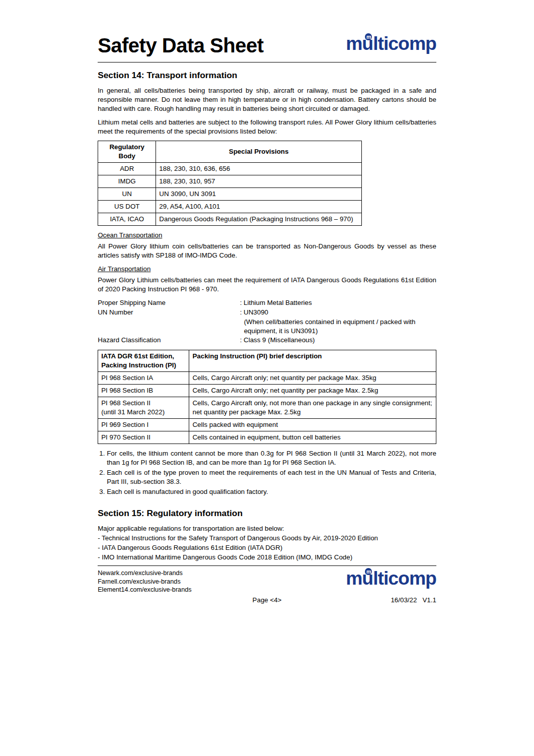Safety Data Sheet
multicompm
Section 14: Transport information
In general, all cells/batteries being transported by ship, aircraft or railway, must be packaged in a safe and responsible manner. Do not leave them in high temperature or in high condensation. Battery cartons should be handled with care. Rough handling may result in batteries being short circuited or damaged.
Lithium metal cells and batteries are subject to the following transport rules. All Power Glory lithium cells/batteries meet the requirements of the special provisions listed below:
| Regulatory Body | Special Provisions |
| --- | --- |
| ADR | 188, 230, 310, 636, 656 |
| IMDG | 188, 230, 310, 957 |
| UN | UN 3090, UN 3091 |
| US DOT | 29, A54, A100, A101 |
| IATA, ICAO | Dangerous Goods Regulation (Packaging Instructions 968 – 970) |
Ocean Transportation
All Power Glory lithium coin cells/batteries can be transported as Non-Dangerous Goods by vessel as these articles satisfy with SP188 of IMO-IMDG Code.
Air Transportation
Power Glory Lithium cells/batteries can meet the requirement of IATA Dangerous Goods Regulations 61st Edition of 2020 Packing Instruction PI 968 - 970.
Proper Shipping Name
: Lithium Metal Batteries
UN Number
: UN3090
(When cell/batteries contained in equipment / packed with equipment, it is UN3091)
Hazard Classification
: Class 9 (Miscellaneous)
| IATA DGR 61st Edition, Packing Instruction (PI) | Packing Instruction (PI) brief description |
| --- | --- |
| PI 968 Section IA | Cells, Cargo Aircraft only; net quantity per package Max. 35kg |
| PI 968 Section IB | Cells, Cargo Aircraft only; net quantity per package Max. 2.5kg |
| PI 968 Section II (until 31 March 2022) | Cells, Cargo Aircraft only, not more than one package in any single consignment; net quantity per package Max. 2.5kg |
| PI 969 Section I | Cells packed with equipment |
| PI 970 Section II | Cells contained in equipment, button cell batteries |
For cells, the lithium content cannot be more than 0.3g for PI 968 Section II (until 31 March 2022), not more than 1g for PI 968 Section IB, and can be more than 1g for PI 968 Section IA.
Each cell is of the type proven to meet the requirements of each test in the UN Manual of Tests and Criteria, Part III, sub-section 38.3.
Each cell is manufactured in good qualification factory.
Section 15: Regulatory information
Major applicable regulations for transportation are listed below:
- Technical Instructions for the Safety Transport of Dangerous Goods by Air, 2019-2020 Edition
- IATA Dangerous Goods Regulations 61st Edition (IATA DGR)
- IMO International Maritime Dangerous Goods Code 2018 Edition (IMO, IMDG Code)
Newark.com/exclusive-brands
Farnell.com/exclusive-brands
Element14.com/exclusive-brands
multicompm
Page <4> 16/03/22 V1.1